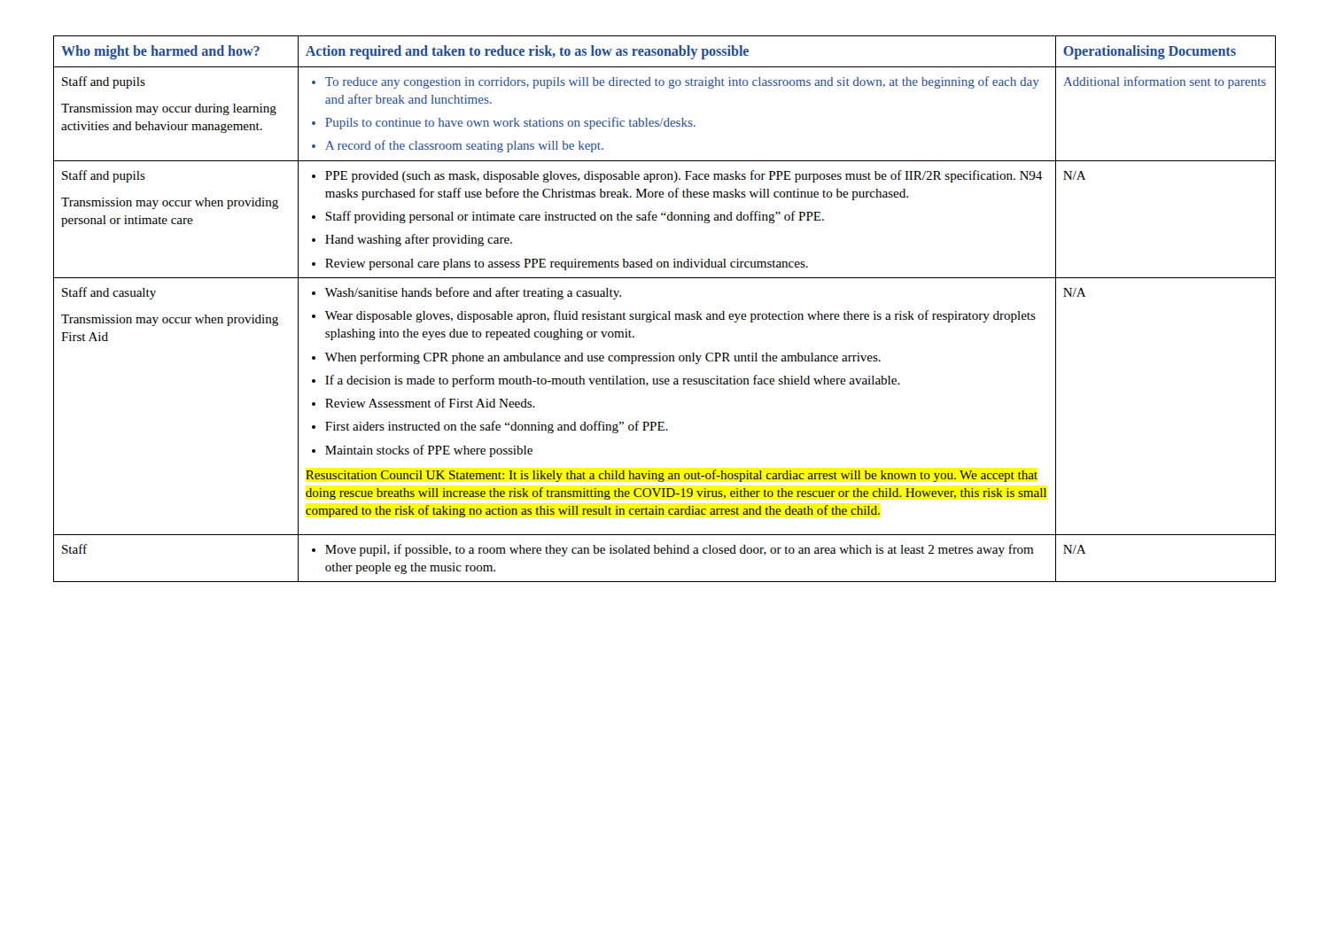| Who might be harmed and how? | Action required and taken to reduce risk, to as low as reasonably possible | Operationalising Documents |
| --- | --- | --- |
| Staff and pupils Transmission may occur during learning activities and behaviour management. | To reduce any congestion in corridors, pupils will be directed to go straight into classrooms and sit down, at the beginning of each day and after break and lunchtimes. Pupils to continue to have own work stations on specific tables/desks. A record of the classroom seating plans will be kept. | Additional information sent to parents |
| Staff and pupils Transmission may occur when providing personal or intimate care | PPE provided (such as mask, disposable gloves, disposable apron). Face masks for PPE purposes must be of IIR/2R specification. N94 masks purchased for staff use before the Christmas break. More of these masks will continue to be purchased. Staff providing personal or intimate care instructed on the safe “donning and doffing” of PPE. Hand washing after providing care. Review personal care plans to assess PPE requirements based on individual circumstances. | N/A |
| Staff and casualty Transmission may occur when providing First Aid | Wash/sanitise hands before and after treating a casualty. Wear disposable gloves, disposable apron, fluid resistant surgical mask and eye protection where there is a risk of respiratory droplets splashing into the eyes due to repeated coughing or vomit. When performing CPR phone an ambulance and use compression only CPR until the ambulance arrives. If a decision is made to perform mouth-to-mouth ventilation, use a resuscitation face shield where available. Review Assessment of First Aid Needs. First aiders instructed on the safe “donning and doffing” of PPE. Maintain stocks of PPE where possible Resuscitation Council UK Statement: It is likely that a child having an out-of-hospital cardiac arrest will be known to you. We accept that doing rescue breaths will increase the risk of transmitting the COVID-19 virus, either to the rescuer or the child. However, this risk is small compared to the risk of taking no action as this will result in certain cardiac arrest and the death of the child. | N/A |
| Staff | Move pupil, if possible, to a room where they can be isolated behind a closed door, or to an area which is at least 2 metres away from other people eg the music room. | N/A |